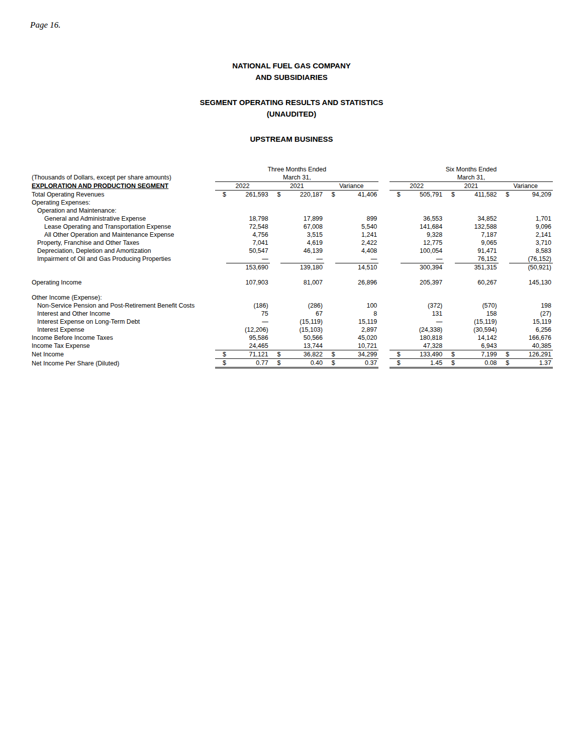Page 16.
NATIONAL FUEL GAS COMPANY
AND SUBSIDIARIES
SEGMENT OPERATING RESULTS AND STATISTICS
(UNAUDITED)
UPSTREAM BUSINESS
| | Three Months Ended | | Six Months Ended |
| (Thousands of Dollars, except per share amounts) | March 31, | | March 31, |
| EXPLORATION AND PRODUCTION SEGMENT | 2022 | 2021 | Variance | | 2022 | 2021 | Variance |
| Total Operating Revenues | $ | 261,593 | $ | 220,187 | $ | 41,406 | | $ | 505,791 | $ | 411,582 | $ | 94,209 |
| Operating Expenses: | | | | | | | | | | | | | |
| Operation and Maintenance: | | | | | | | | | | | | | |
| General and Administrative Expense | | 18,798 | | 17,899 | | 899 | | | 36,553 | | 34,852 | | 1,701 |
| Lease Operating and Transportation Expense | | 72,548 | | 67,008 | | 5,540 | | | 141,684 | | 132,588 | | 9,096 |
| All Other Operation and Maintenance Expense | | 4,756 | | 3,515 | | 1,241 | | | 9,328 | | 7,187 | | 2,141 |
| Property, Franchise and Other Taxes | | 7,041 | | 4,619 | | 2,422 | | | 12,775 | | 9,065 | | 3,710 |
| Depreciation, Depletion and Amortization | | 50,547 | | 46,139 | | 4,408 | | | 100,054 | | 91,471 | | 8,583 |
| Impairment of Oil and Gas Producing Properties | | — | | — | | — | | | — | | 76,152 | | (76,152) |
| | | 153,690 | | 139,180 | | 14,510 | | | 300,394 | | 351,315 | | (50,921) |
| Operating Income | | 107,903 | | 81,007 | | 26,896 | | | 205,397 | | 60,267 | | 145,130 |
| Other Income (Expense): | | | | | | | | | | | | | |
| Non-Service Pension and Post-Retirement Benefit Costs | | (186) | | (286) | | 100 | | | (372) | | (570) | | 198 |
| Interest and Other Income | | 75 | | 67 | | 8 | | | 131 | | 158 | | (27) |
| Interest Expense on Long-Term Debt | | — | | (15,119) | | 15,119 | | | — | | (15,119) | | 15,119 |
| Interest Expense | | (12,206) | | (15,103) | | 2,897 | | | (24,338) | | (30,594) | | 6,256 |
| Income Before Income Taxes | | 95,586 | | 50,566 | | 45,020 | | | 180,818 | | 14,142 | | 166,676 |
| Income Tax Expense | | 24,465 | | 13,744 | | 10,721 | | | 47,328 | | 6,943 | | 40,385 |
| Net Income | $ | 71,121 | $ | 36,822 | $ | 34,299 | | $ | 133,490 | $ | 7,199 | $ | 126,291 |
| Net Income Per Share (Diluted) | $ | 0.77 | $ | 0.40 | $ | 0.37 | | $ | 1.45 | $ | 0.08 | $ | 1.37 |